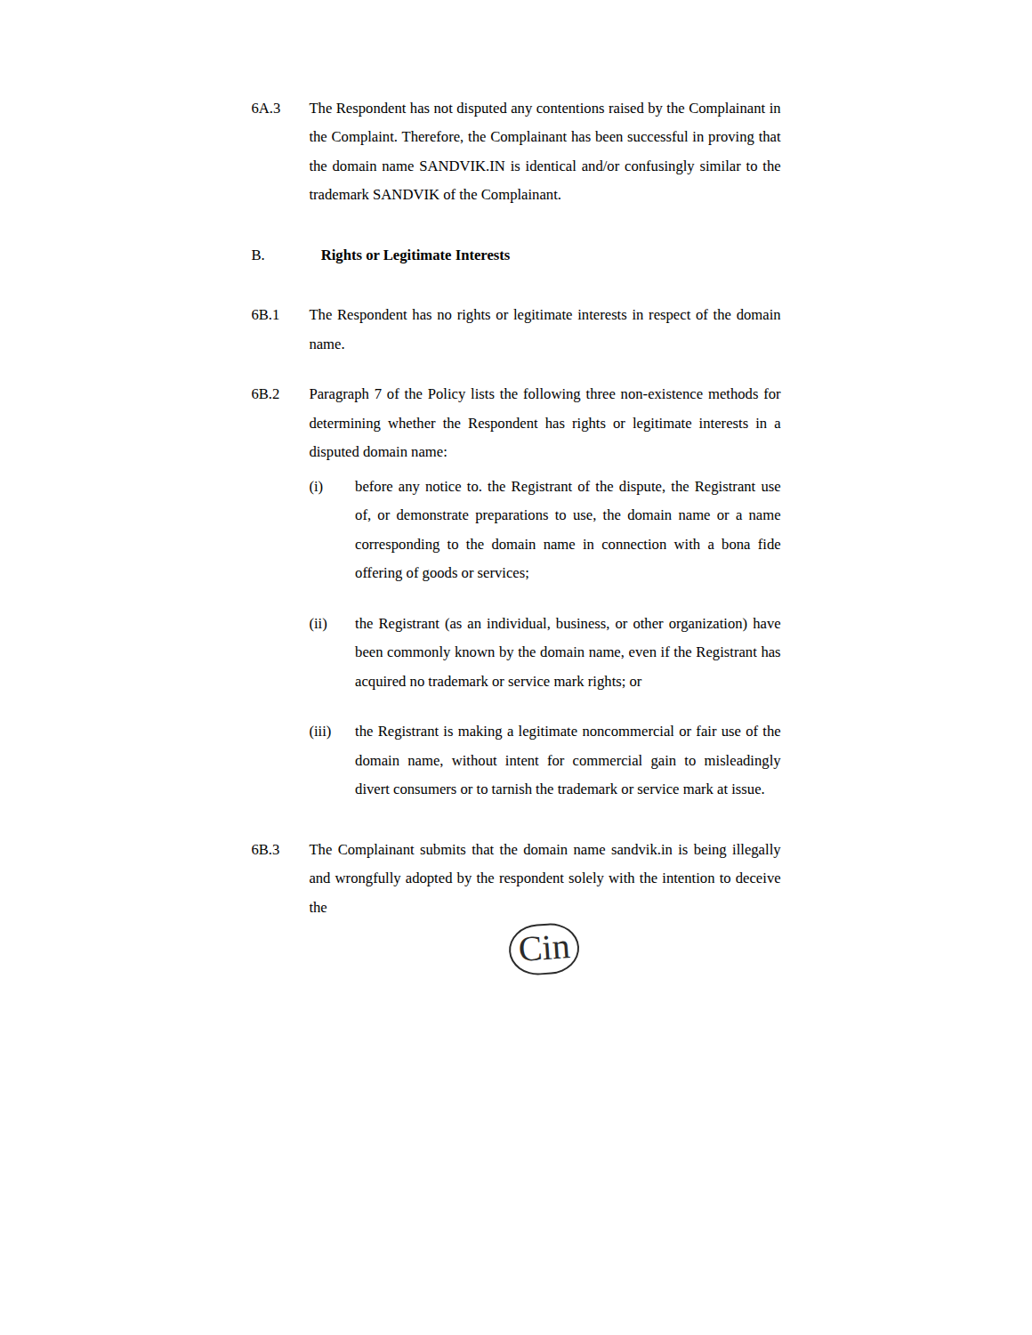6A.3
The Respondent has not disputed any contentions raised by the Complainant in the Complaint. Therefore, the Complainant has been successful in proving that the domain name SANDVIK.IN is identical and/or confusingly similar to the trademark SANDVIK of the Complainant.
B.
Rights or Legitimate Interests
6B.1
The Respondent has no rights or legitimate interests in respect of the domain name.
6B.2
Paragraph 7 of the Policy lists the following three non-existence methods for determining whether the Respondent has rights or legitimate interests in a disputed domain name:
(i)
before any notice to. the Registrant of the dispute, the Registrant use of, or demonstrate preparations to use, the domain name or a name corresponding to the domain name in connection with a bona fide offering of goods or services;
(ii)
the Registrant (as an individual, business, or other organization) have been commonly known by the domain name, even if the Registrant has acquired no trademark or service mark rights; or
(iii)
the Registrant is making a legitimate noncommercial or fair use of the domain name, without intent for commercial gain to misleadingly divert consumers or to tarnish the trademark or service mark at issue.
6B.3
The Complainant submits that the domain name sandvik.in is being illegally and wrongfully adopted by the respondent solely with the intention to deceive the
Cin